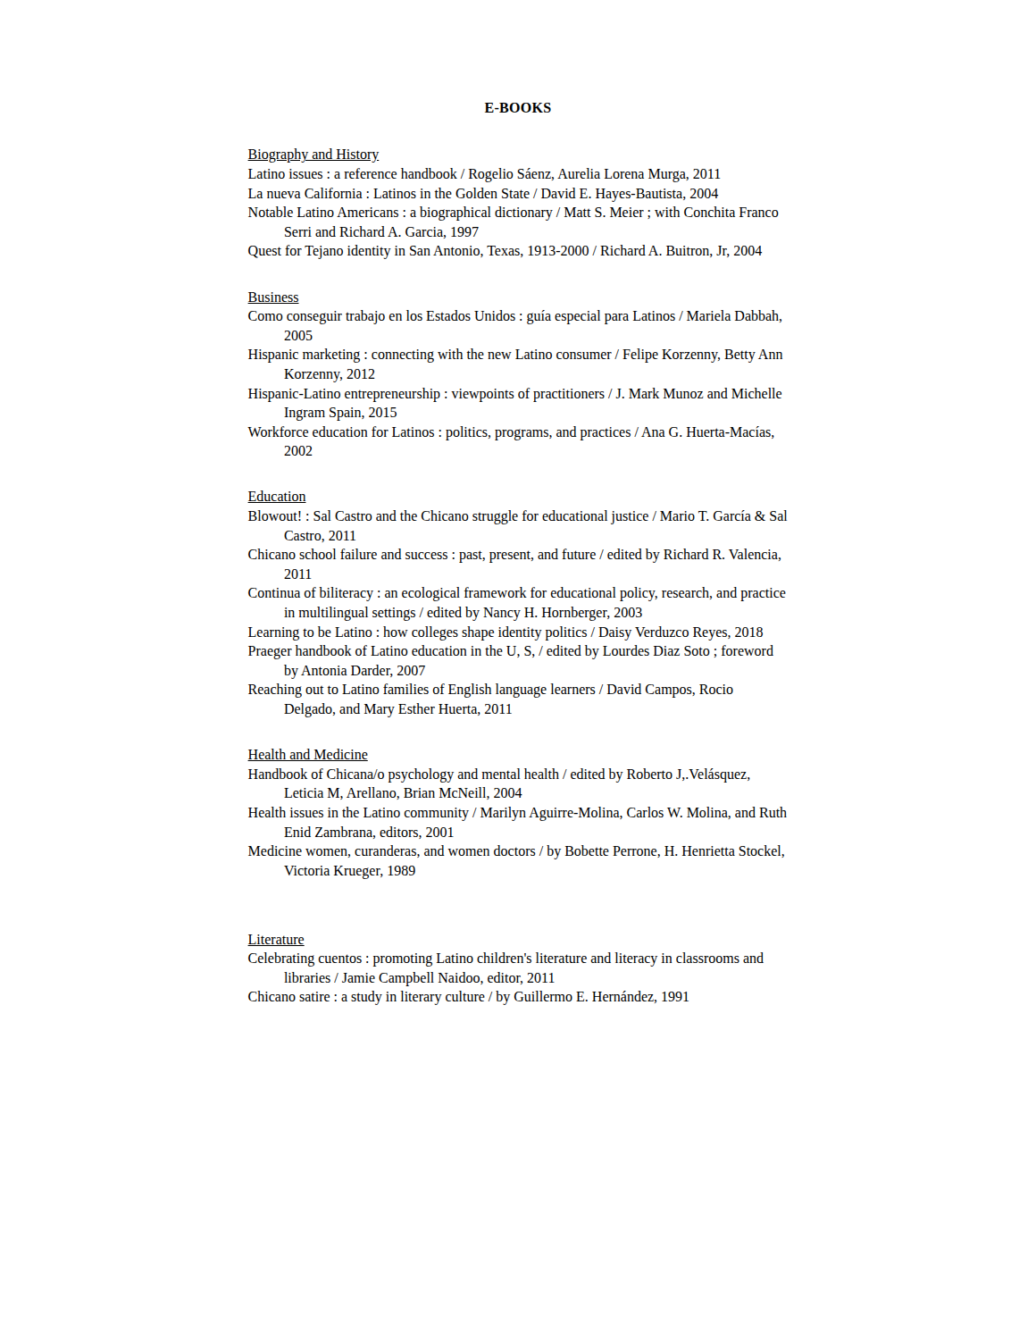E-BOOKS
Biography and History
Latino issues : a reference handbook / Rogelio Sáenz, Aurelia Lorena Murga, 2011
La nueva California : Latinos in the Golden State / David E. Hayes-Bautista, 2004
Notable Latino Americans : a biographical dictionary / Matt S. Meier ; with Conchita Franco Serri and Richard A. Garcia, 1997
Quest for Tejano identity in San Antonio, Texas, 1913-2000 / Richard A. Buitron, Jr, 2004
Business
Como conseguir trabajo en los Estados Unidos : guía especial para Latinos / Mariela Dabbah, 2005
Hispanic marketing : connecting with the new Latino consumer / Felipe Korzenny, Betty Ann Korzenny, 2012
Hispanic-Latino entrepreneurship : viewpoints of practitioners / J. Mark Munoz and Michelle Ingram Spain, 2015
Workforce education for Latinos : politics, programs, and practices / Ana G. Huerta-Macías, 2002
Education
Blowout! : Sal Castro and the Chicano struggle for educational justice / Mario T. García & Sal Castro, 2011
Chicano school failure and success : past, present, and future / edited by Richard R. Valencia, 2011
Continua of biliteracy : an ecological framework for educational policy, research, and practice in multilingual settings / edited by Nancy H. Hornberger, 2003
Learning to be Latino : how colleges shape identity politics / Daisy Verduzco Reyes, 2018
Praeger handbook of Latino education in the U, S, / edited by Lourdes Diaz Soto ; foreword by Antonia Darder, 2007
Reaching out to Latino families of English language learners / David Campos, Rocio Delgado, and Mary Esther Huerta, 2011
Health and Medicine
Handbook of Chicana/o psychology and mental health / edited by Roberto J,.Velásquez, Leticia M, Arellano, Brian McNeill, 2004
Health issues in the Latino community / Marilyn Aguirre-Molina, Carlos W. Molina, and Ruth Enid Zambrana, editors, 2001
Medicine women, curanderas, and women doctors / by Bobette Perrone, H. Henrietta Stockel, Victoria Krueger, 1989
Literature
Celebrating cuentos : promoting Latino children's literature and literacy in classrooms and libraries / Jamie Campbell Naidoo, editor, 2011
Chicano satire : a study in literary culture / by Guillermo E. Hernández, 1991